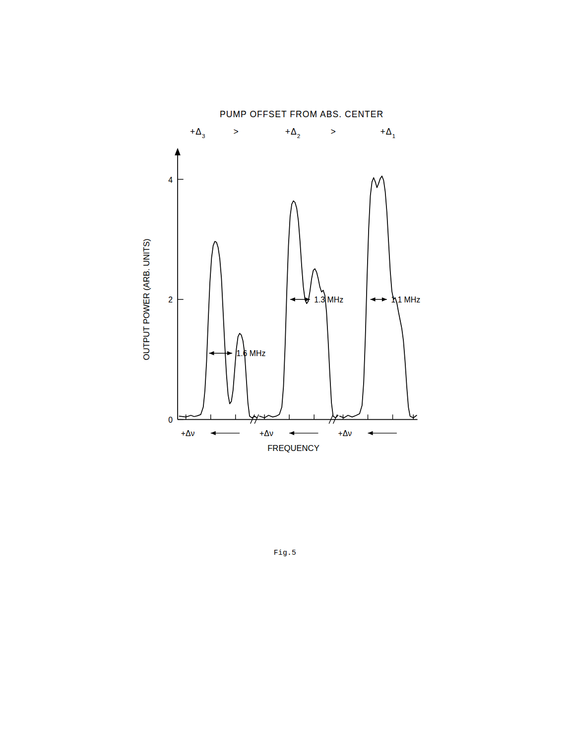Graph of output power in arbitrary units versus frequency Three peaked traces are shown for increasing pump offset from absorption center. Each trace has a narrow dip whose width is labeled 1.6 megahertz, 1.3 megahertz and 1.1 megahertz respectively. PUMP OFFSET FROM ABS. CENTER +Δ3 > +Δ2 > +Δ1 +Δ3 > +Δ2 > +Δ1 4 2 0 OUTPUT POWER (ARB. UNITS) +Δν +Δν +Δν FREQUENCY 1.6 MHz 1.3 MHz 1.1 MHz
Fig.5